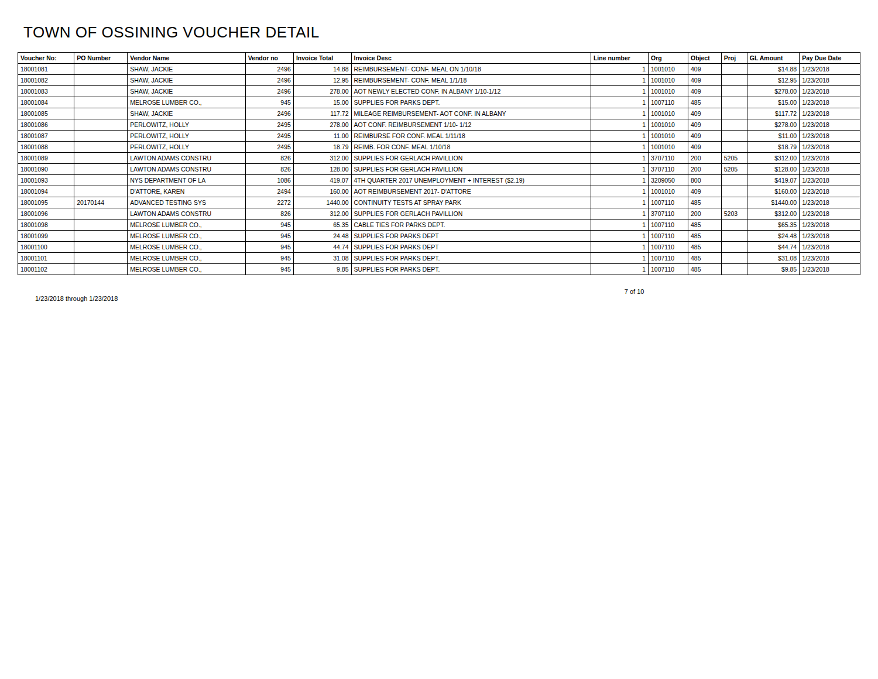TOWN OF OSSINING VOUCHER DETAIL
| Voucher No: | PO Number | Vendor Name | Vendor no | Invoice Total | Invoice Desc | Line number | Org | Object | Proj | GL Amount | Pay Due Date |
| --- | --- | --- | --- | --- | --- | --- | --- | --- | --- | --- | --- |
| 18001081 | | SHAW, JACKIE | 2496 | 14.88 | REIMBURSEMENT- CONF. MEAL ON 1/10/18 | 1 | 1001010 | 409 | | $14.88 | 1/23/2018 |
| 18001082 | | SHAW, JACKIE | 2496 | 12.95 | REIMBURSEMENT- CONF. MEAL 1/1/18 | 1 | 1001010 | 409 | | $12.95 | 1/23/2018 |
| 18001083 | | SHAW, JACKIE | 2496 | 278.00 | AOT NEWLY ELECTED CONF. IN ALBANY 1/10-1/12 | 1 | 1001010 | 409 | | $278.00 | 1/23/2018 |
| 18001084 | | MELROSE LUMBER CO., | 945 | 15.00 | SUPPLIES FOR PARKS DEPT. | 1 | 1007110 | 485 | | $15.00 | 1/23/2018 |
| 18001085 | | SHAW, JACKIE | 2496 | 117.72 | MILEAGE REIMBURSEMENT- AOT CONF. IN ALBANY | 1 | 1001010 | 409 | | $117.72 | 1/23/2018 |
| 18001086 | | PERLOWITZ, HOLLY | 2495 | 278.00 | AOT CONF. REIMBURSEMENT 1/10- 1/12 | 1 | 1001010 | 409 | | $278.00 | 1/23/2018 |
| 18001087 | | PERLOWITZ, HOLLY | 2495 | 11.00 | REIMBURSE FOR CONF. MEAL 1/11/18 | 1 | 1001010 | 409 | | $11.00 | 1/23/2018 |
| 18001088 | | PERLOWITZ, HOLLY | 2495 | 18.79 | REIMB. FOR CONF. MEAL 1/10/18 | 1 | 1001010 | 409 | | $18.79 | 1/23/2018 |
| 18001089 | | LAWTON ADAMS CONSTRU | 826 | 312.00 | SUPPLIES FOR GERLACH PAVILLION | 1 | 3707110 | 200 | 5205 | $312.00 | 1/23/2018 |
| 18001090 | | LAWTON ADAMS CONSTRU | 826 | 128.00 | SUPPLIES FOR GERLACH PAVILLION | 1 | 3707110 | 200 | 5205 | $128.00 | 1/23/2018 |
| 18001093 | | NYS DEPARTMENT OF LA | 1086 | 419.07 | 4TH QUARTER 2017 UNEMPLOYMENT + INTEREST ($2.19) | 1 | 3209050 | 800 | | $419.07 | 1/23/2018 |
| 18001094 | | D'ATTORE, KAREN | 2494 | 160.00 | AOT REIMBURSEMENT 2017- D'ATTORE | 1 | 1001010 | 409 | | $160.00 | 1/23/2018 |
| 18001095 | 20170144 | ADVANCED TESTING SYS | 2272 | 1440.00 | CONTINUITY TESTS AT SPRAY PARK | 1 | 1007110 | 485 | | $1440.00 | 1/23/2018 |
| 18001096 | | LAWTON ADAMS CONSTRU | 826 | 312.00 | SUPPLIES FOR GERLACH PAVILLION | 1 | 3707110 | 200 | 5203 | $312.00 | 1/23/2018 |
| 18001098 | | MELROSE LUMBER CO., | 945 | 65.35 | CABLE TIES FOR PARKS DEPT. | 1 | 1007110 | 485 | | $65.35 | 1/23/2018 |
| 18001099 | | MELROSE LUMBER CO., | 945 | 24.48 | SUPPLIES FOR PARKS DEPT | 1 | 1007110 | 485 | | $24.48 | 1/23/2018 |
| 18001100 | | MELROSE LUMBER CO., | 945 | 44.74 | SUPPLIES FOR PARKS DEPT | 1 | 1007110 | 485 | | $44.74 | 1/23/2018 |
| 18001101 | | MELROSE LUMBER CO., | 945 | 31.08 | SUPPLIES FOR PARKS DEPT. | 1 | 1007110 | 485 | | $31.08 | 1/23/2018 |
| 18001102 | | MELROSE LUMBER CO., | 945 | 9.85 | SUPPLIES FOR PARKS DEPT. | 1 | 1007110 | 485 | | $9.85 | 1/23/2018 |
1/23/2018 through 1/23/2018
7 of 10